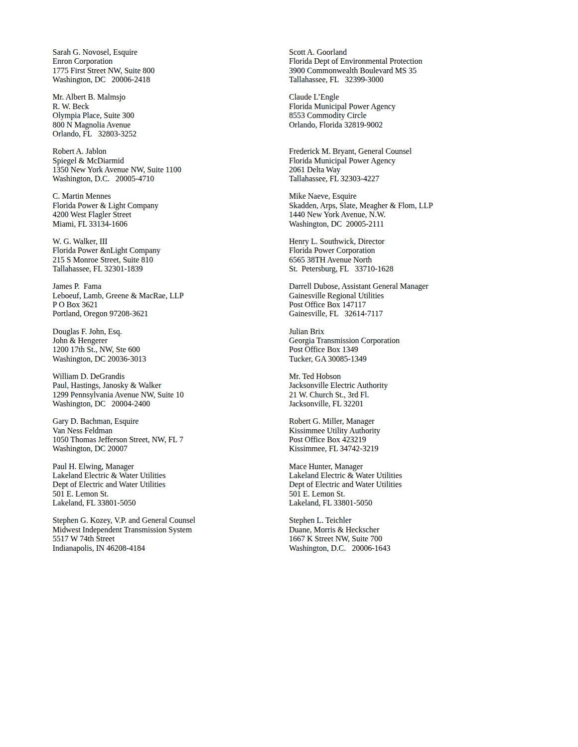| Sarah G. Novosel, Esquire Enron Corporation 1775 First Street NW, Suite 800 Washington, DC 20006-2418 | Scott A. Goorland Florida Dept of Environmental Protection 3900 Commonwealth Boulevard MS 35 Tallahassee, FL 32399-3000 |
| Mr. Albert B. Malmsjo R. W. Beck Olympia Place, Suite 300 800 N Magnolia Avenue Orlando, FL 32803-3252 | Claude L’Engle Florida Municipal Power Agency 8553 Commodity Circle Orlando, Florida 32819-9002 |
| Robert A. Jablon Spiegel & McDiarmid 1350 New York Avenue NW, Suite 1100 Washington, D.C. 20005-4710 | Frederick M. Bryant, General Counsel Florida Municipal Power Agency 2061 Delta Way Tallahassee, FL 32303-4227 |
| C. Martin Mennes Florida Power & Light Company 4200 West Flagler Street Miami, FL 33134-1606 | Mike Naeve, Esquire Skadden, Arps, Slate, Meagher & Flom, LLP 1440 New York Avenue, N.W. Washington, DC 20005-2111 |
| W. G. Walker, III Florida Power &nLight Company 215 S Monroe Street, Suite 810 Tallahassee, FL 32301-1839 | Henry L. Southwick, Director Florida Power Corporation 6565 38TH Avenue North St. Petersburg, FL 33710-1628 |
| James P. Fama Leboeuf, Lamb, Greene & MacRae, LLP P O Box 3621 Portland, Oregon 97208-3621 | Darrell Dubose, Assistant General Manager Gainesville Regional Utilities Post Office Box 147117 Gainesville, FL 32614-7117 |
| Douglas F. John, Esq. John & Hengerer 1200 17th St., NW, Ste 600 Washington, DC 20036-3013 | Julian Brix Georgia Transmission Corporation Post Office Box 1349 Tucker, GA 30085-1349 |
| William D. DeGrandis Paul, Hastings, Janosky & Walker 1299 Pennsylvania Avenue NW, Suite 10 Washington, DC 20004-2400 | Mr. Ted Hobson Jacksonville Electric Authority 21 W. Church St., 3rd Fl. Jacksonville, FL 32201 |
| Gary D. Bachman, Esquire Van Ness Feldman 1050 Thomas Jefferson Street, NW, FL 7 Washington, DC 20007 | Robert G. Miller, Manager Kissimmee Utility Authority Post Office Box 423219 Kissimmee, FL 34742-3219 |
| Paul H. Elwing, Manager Lakeland Electric & Water Utilities Dept of Electric and Water Utilities 501 E. Lemon St. Lakeland, FL 33801-5050 | Mace Hunter, Manager Lakeland Electric & Water Utilities Dept of Electric and Water Utilities 501 E. Lemon St. Lakeland, FL 33801-5050 |
| Stephen G. Kozey, V.P. and General Counsel Midwest Independent Transmission System 5517 W 74th Street Indianapolis, IN 46208-4184 | Stephen L. Teichler Duane, Morris & Heckscher 1667 K Street NW, Suite 700 Washington, D.C. 20006-1643 |